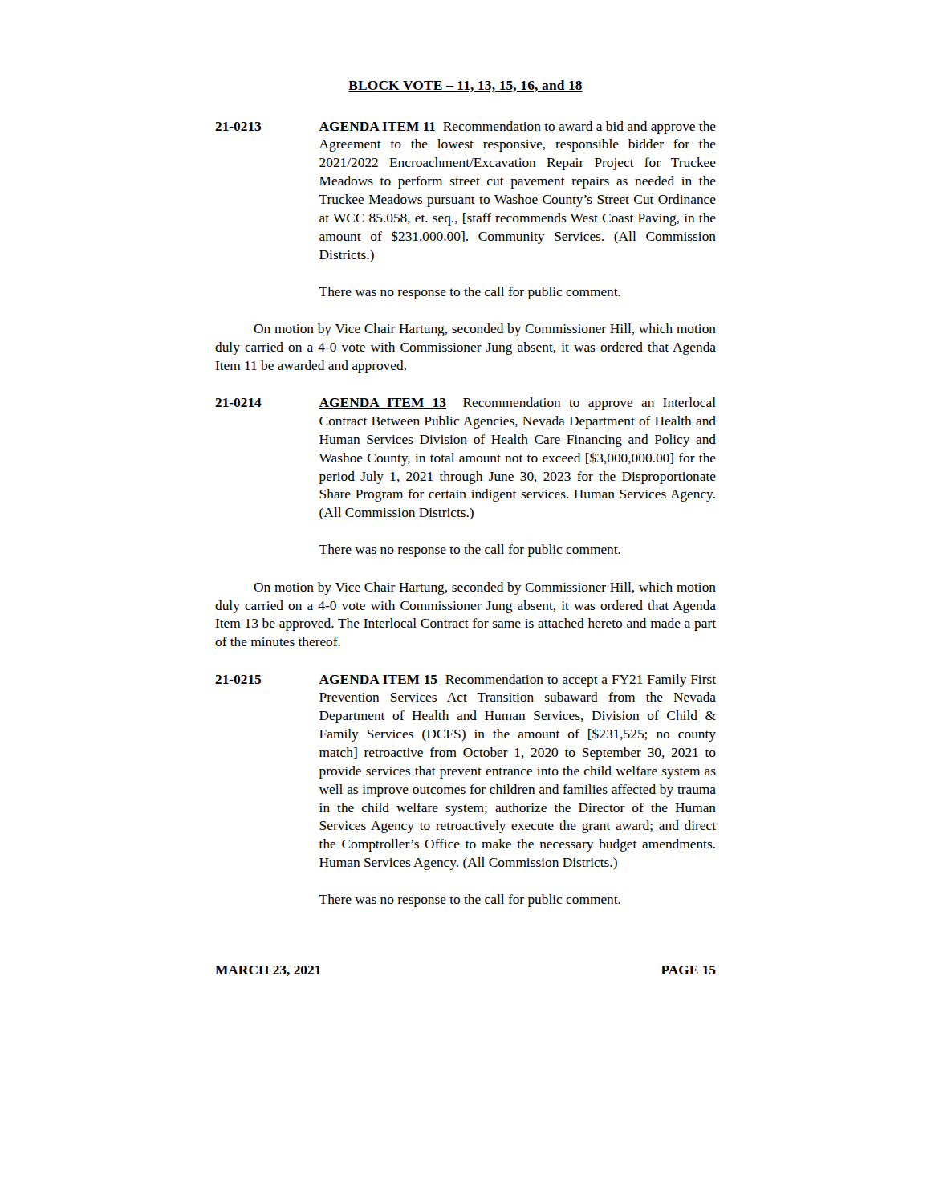BLOCK VOTE – 11, 13, 15, 16, and 18
21-0213
AGENDA ITEM 11 Recommendation to award a bid and approve the Agreement to the lowest responsive, responsible bidder for the 2021/2022 Encroachment/Excavation Repair Project for Truckee Meadows to perform street cut pavement repairs as needed in the Truckee Meadows pursuant to Washoe County’s Street Cut Ordinance at WCC 85.058, et. seq., [staff recommends West Coast Paving, in the amount of $231,000.00]. Community Services. (All Commission Districts.)
There was no response to the call for public comment.
On motion by Vice Chair Hartung, seconded by Commissioner Hill, which motion duly carried on a 4-0 vote with Commissioner Jung absent, it was ordered that Agenda Item 11 be awarded and approved.
21-0214
AGENDA ITEM 13 Recommendation to approve an Interlocal Contract Between Public Agencies, Nevada Department of Health and Human Services Division of Health Care Financing and Policy and Washoe County, in total amount not to exceed [$3,000,000.00] for the period July 1, 2021 through June 30, 2023 for the Disproportionate Share Program for certain indigent services. Human Services Agency. (All Commission Districts.)
There was no response to the call for public comment.
On motion by Vice Chair Hartung, seconded by Commissioner Hill, which motion duly carried on a 4-0 vote with Commissioner Jung absent, it was ordered that Agenda Item 13 be approved. The Interlocal Contract for same is attached hereto and made a part of the minutes thereof.
21-0215
AGENDA ITEM 15 Recommendation to accept a FY21 Family First Prevention Services Act Transition subaward from the Nevada Department of Health and Human Services, Division of Child & Family Services (DCFS) in the amount of [$231,525; no county match] retroactive from October 1, 2020 to September 30, 2021 to provide services that prevent entrance into the child welfare system as well as improve outcomes for children and families affected by trauma in the child welfare system; authorize the Director of the Human Services Agency to retroactively execute the grant award; and direct the Comptroller’s Office to make the necessary budget amendments. Human Services Agency. (All Commission Districts.)
There was no response to the call for public comment.
MARCH 23, 2021
PAGE 15